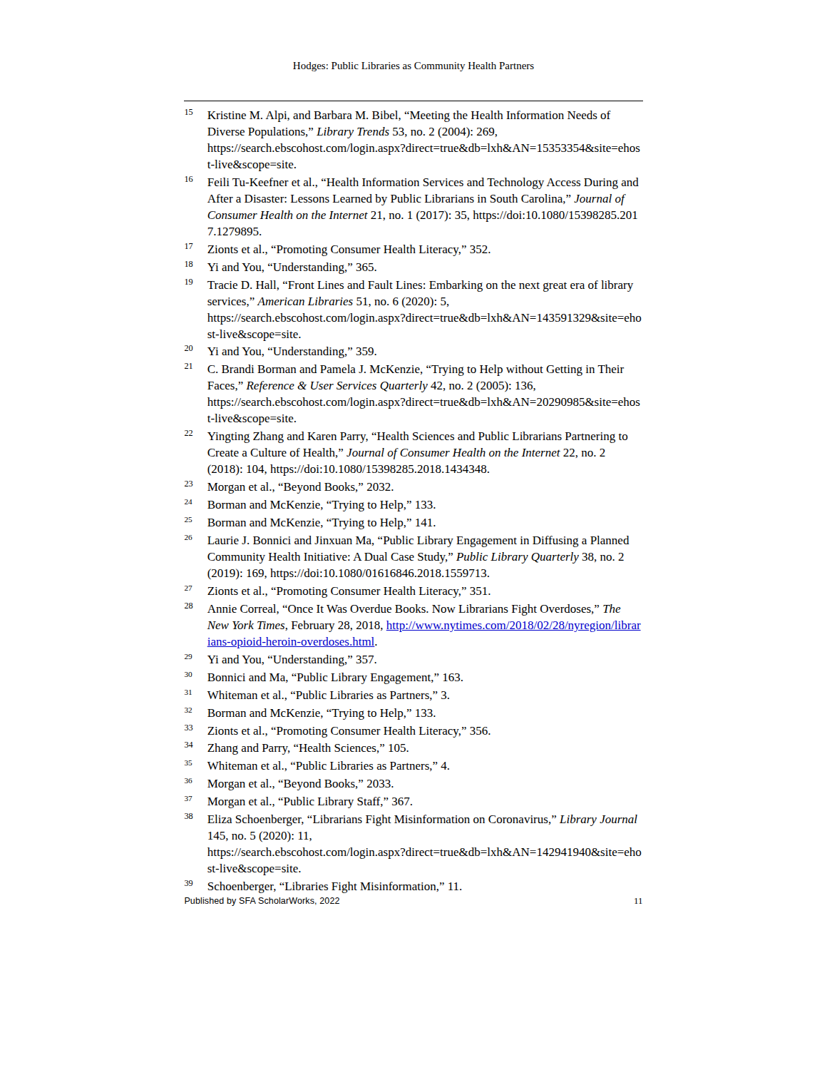Hodges: Public Libraries as Community Health Partners
15 Kristine M. Alpi, and Barbara M. Bibel, “Meeting the Health Information Needs of Diverse Populations,” Library Trends 53, no. 2 (2004): 269,
https://search.ebscohost.com/login.aspx?direct=true&db=lxh&AN=15353354&site=ehost-live&scope=site.
16 Feili Tu-Keefner et al., “Health Information Services and Technology Access During and After a Disaster: Lessons Learned by Public Librarians in South Carolina,” Journal of Consumer Health on the Internet 21, no. 1 (2017): 35, https://doi:10.1080/15398285.2017.1279895.
17 Zionts et al., “Promoting Consumer Health Literacy,” 352.
18 Yi and You, “Understanding,” 365.
19 Tracie D. Hall, “Front Lines and Fault Lines: Embarking on the next great era of library services,” American Libraries 51, no. 6 (2020): 5,
https://search.ebscohost.com/login.aspx?direct=true&db=lxh&AN=143591329&site=ehost-live&scope=site.
20 Yi and You, “Understanding,” 359.
21 C. Brandi Borman and Pamela J. McKenzie, “Trying to Help without Getting in Their Faces,” Reference & User Services Quarterly 42, no. 2 (2005): 136,
https://search.ebscohost.com/login.aspx?direct=true&db=lxh&AN=20290985&site=ehost-live&scope=site.
22 Yingting Zhang and Karen Parry, “Health Sciences and Public Librarians Partnering to Create a Culture of Health,” Journal of Consumer Health on the Internet 22, no. 2 (2018): 104, https://doi:10.1080/15398285.2018.1434348.
23 Morgan et al., “Beyond Books,” 2032.
24 Borman and McKenzie, “Trying to Help,” 133.
25 Borman and McKenzie, “Trying to Help,” 141.
26 Laurie J. Bonnici and Jinxuan Ma, “Public Library Engagement in Diffusing a Planned Community Health Initiative: A Dual Case Study,” Public Library Quarterly 38, no. 2 (2019): 169, https://doi:10.1080/01616846.2018.1559713.
27 Zionts et al., “Promoting Consumer Health Literacy,” 351.
28 Annie Correal, “Once It Was Overdue Books. Now Librarians Fight Overdoses,” The New York Times, February 28, 2018, http://www.nytimes.com/2018/02/28/nyregion/librarians-opioid-heroin-overdoses.html.
29 Yi and You, “Understanding,” 357.
30 Bonnici and Ma, “Public Library Engagement,” 163.
31 Whiteman et al., “Public Libraries as Partners,” 3.
32 Borman and McKenzie, “Trying to Help,” 133.
33 Zionts et al., “Promoting Consumer Health Literacy,” 356.
34 Zhang and Parry, “Health Sciences,” 105.
35 Whiteman et al., “Public Libraries as Partners,” 4.
36 Morgan et al., “Beyond Books,” 2033.
37 Morgan et al., “Public Library Staff,” 367.
38 Eliza Schoenberger, “Librarians Fight Misinformation on Coronavirus,” Library Journal 145, no. 5 (2020): 11,
https://search.ebscohost.com/login.aspx?direct=true&db=lxh&AN=142941940&site=ehost-live&scope=site.
39 Schoenberger, “Libraries Fight Misinformation,” 11.
Published by SFA ScholarWorks, 2022
11